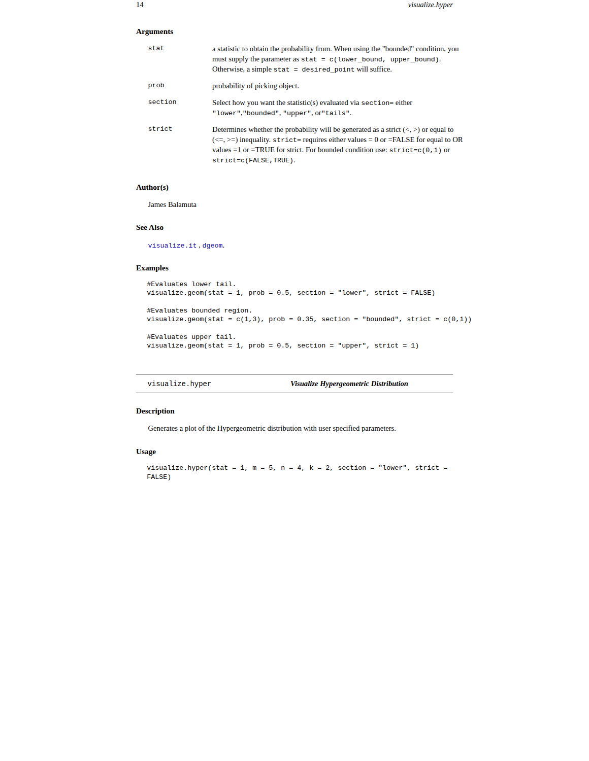14 visualize.hyper
Arguments
| stat | a statistic to obtain the probability from. When using the "bounded" condition, you must supply the parameter as stat = c(lower_bound, upper_bound) . Otherwise, a simple stat = desired_point will suffice. |
| prob | probability of picking object. |
| section | Select how you want the statistic(s) evaluated via section= either "lower" , "bounded" , "upper" , or "tails" . |
| strict | Determines whether the probability will be generated as a strict (<, >) or equal to (<=, >=) inequality. strict= requires either values = 0 or =FALSE for equal to OR values =1 or =TRUE for strict. For bounded condition use: strict=c(0,1) or strict=c(FALSE,TRUE) . |
Author(s)
James Balamuta
See Also
visualize.it , dgeom.
Examples
#Evaluates lower tail.
visualize.geom(stat = 1, prob = 0.5, section = "lower", strict = FALSE)

#Evaluates bounded region.
visualize.geom(stat = c(1,3), prob = 0.35, section = "bounded", strict = c(0,1))

#Evaluates upper tail.
visualize.geom(stat = 1, prob = 0.5, section = "upper", strict = 1)
visualize.hyper Visualize Hypergeometric Distribution
Description
Generates a plot of the Hypergeometric distribution with user specified parameters.
Usage
visualize.hyper(stat = 1, m = 5, n = 4, k = 2, section = "lower", strict = FALSE)